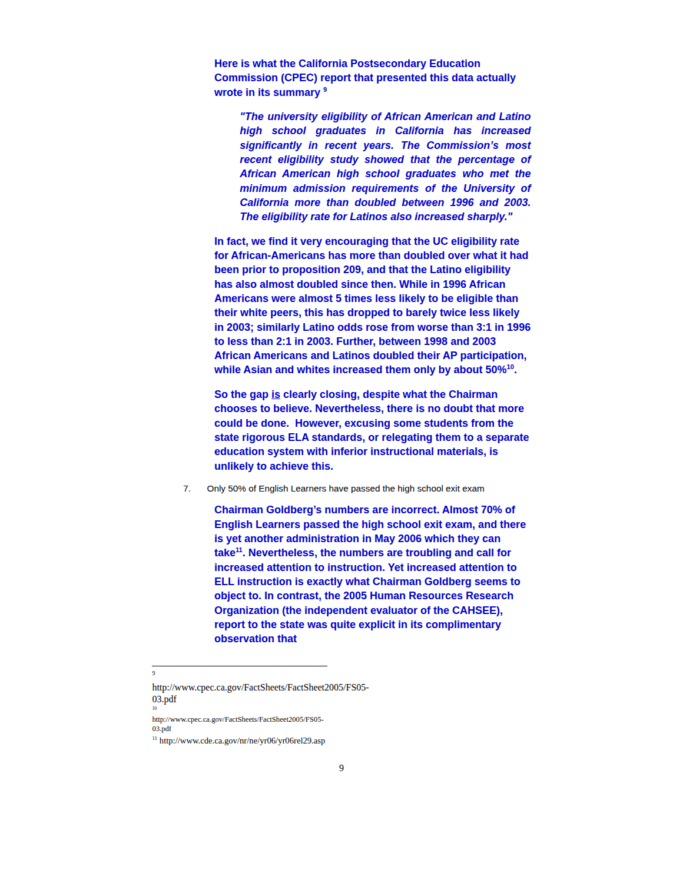Here is what the California Postsecondary Education Commission (CPEC) report that presented this data actually wrote in its summary 9
"The university eligibility of African American and Latino high school graduates in California has increased significantly in recent years. The Commission’s most recent eligibility study showed that the percentage of African American high school graduates who met the minimum admission requirements of the University of California more than doubled between 1996 and 2003. The eligibility rate for Latinos also increased sharply."
In fact, we find it very encouraging that the UC eligibility rate for African-Americans has more than doubled over what it had been prior to proposition 209, and that the Latino eligibility has also almost doubled since then. While in 1996 African Americans were almost 5 times less likely to be eligible than their white peers, this has dropped to barely twice less likely in 2003; similarly Latino odds rose from worse than 3:1 in 1996 to less than 2:1 in 2003. Further, between 1998 and 2003 African Americans and Latinos doubled their AP participation, while Asian and whites increased them only by about 50%10.
So the gap is clearly closing, despite what the Chairman chooses to believe. Nevertheless, there is no doubt that more could be done. However, excusing some students from the state rigorous ELA standards, or relegating them to a separate education system with inferior instructional materials, is unlikely to achieve this.
7. Only 50% of English Learners have passed the high school exit exam
Chairman Goldberg’s numbers are incorrect. Almost 70% of English Learners passed the high school exit exam, and there is yet another administration in May 2006 which they can take11. Nevertheless, the numbers are troubling and call for increased attention to instruction. Yet increased attention to ELL instruction is exactly what Chairman Goldberg seems to object to. In contrast, the 2005 Human Resources Research Organization (the independent evaluator of the CAHSEE), report to the state was quite explicit in its complimentary observation that
9 http://www.cpec.ca.gov/FactSheets/FactSheet2005/FS05-03.pdf
10 http://www.cpec.ca.gov/FactSheets/FactSheet2005/FS05-03.pdf
11 http://www.cde.ca.gov/nr/ne/yr06/yr06rel29.asp
9